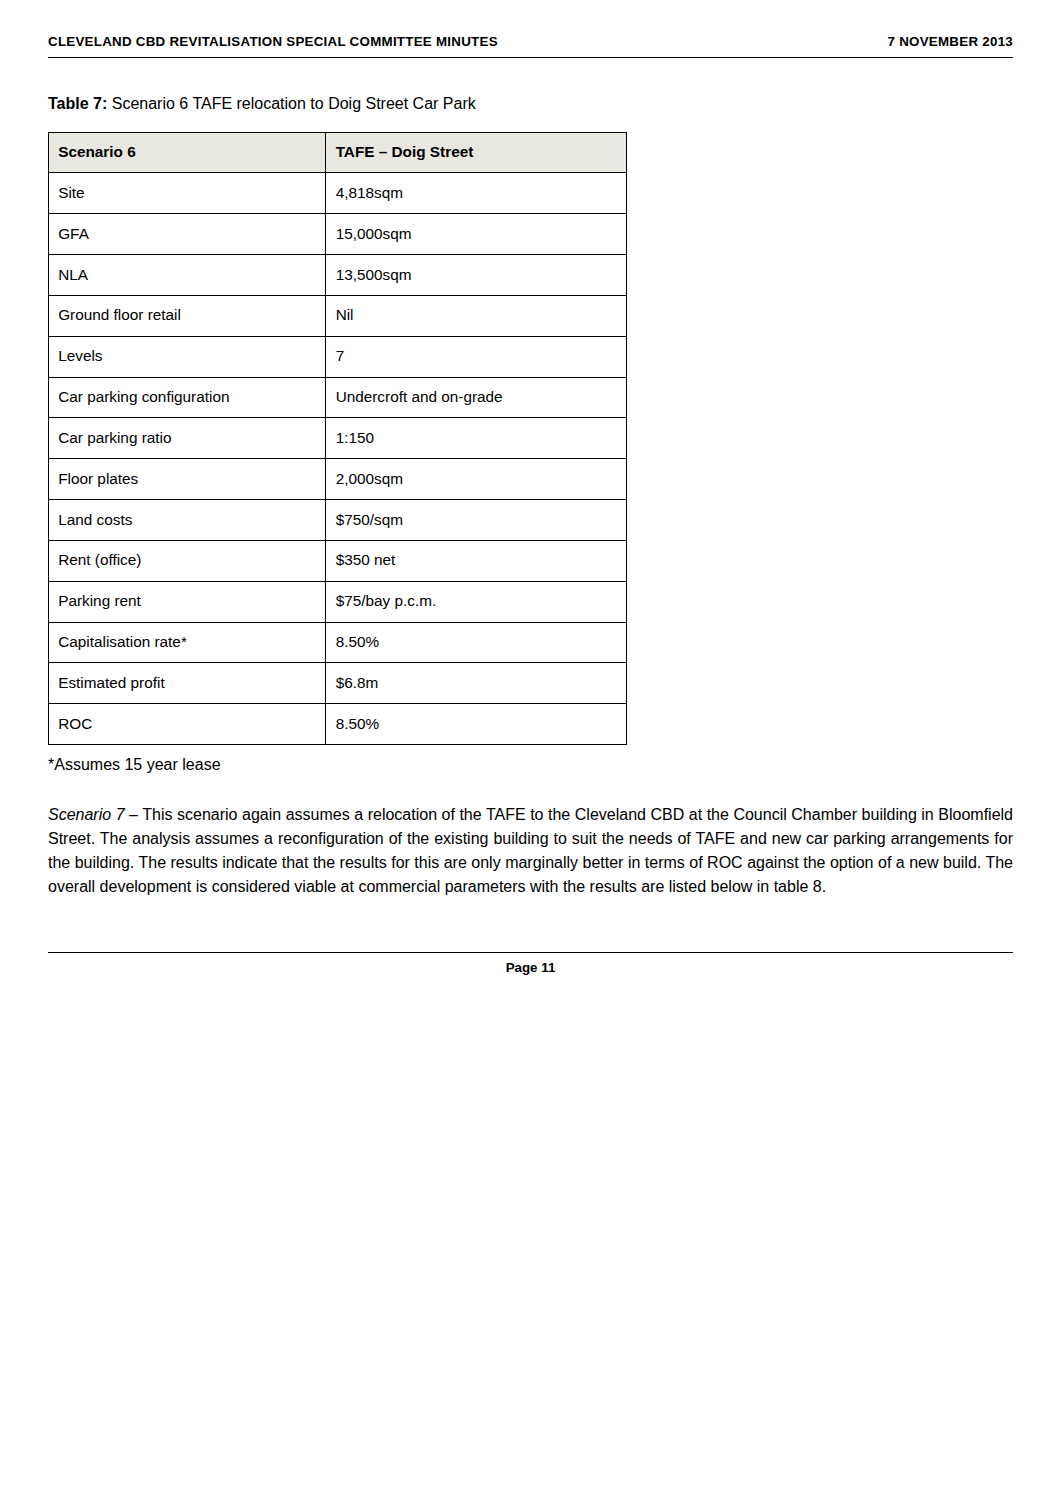CLEVELAND CBD REVITALISATION SPECIAL COMMITTEE MINUTES
7 NOVEMBER 2013
Table 7: Scenario 6 TAFE relocation to Doig Street Car Park
| Scenario 6 | TAFE – Doig Street |
| --- | --- |
| Site | 4,818sqm |
| GFA | 15,000sqm |
| NLA | 13,500sqm |
| Ground floor retail | Nil |
| Levels | 7 |
| Car parking configuration | Undercroft and on-grade |
| Car parking ratio | 1:150 |
| Floor plates | 2,000sqm |
| Land costs | $750/sqm |
| Rent (office) | $350 net |
| Parking rent | $75/bay p.c.m. |
| Capitalisation rate* | 8.50% |
| Estimated profit | $6.8m |
| ROC | 8.50% |
*Assumes 15 year lease
Scenario 7 – This scenario again assumes a relocation of the TAFE to the Cleveland CBD at the Council Chamber building in Bloomfield Street. The analysis assumes a reconfiguration of the existing building to suit the needs of TAFE and new car parking arrangements for the building. The results indicate that the results for this are only marginally better in terms of ROC against the option of a new build. The overall development is considered viable at commercial parameters with the results are listed below in table 8.
Page 11